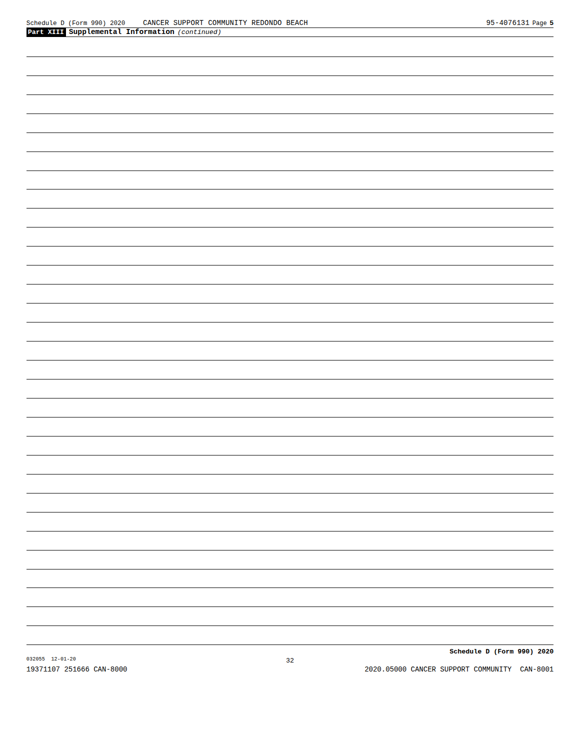Schedule D (Form 990) 2020 CANCER SUPPORT COMMUNITY REDONDO BEACH
95-4076131 Page 5
Part XIII
Supplemental Information (continued)
Schedule D (Form 990) 2020
032055 12-01-20
32
19371107 251666 CAN-8000 2020.05000 CANCER SUPPORT COMMUNITY CAN-8001